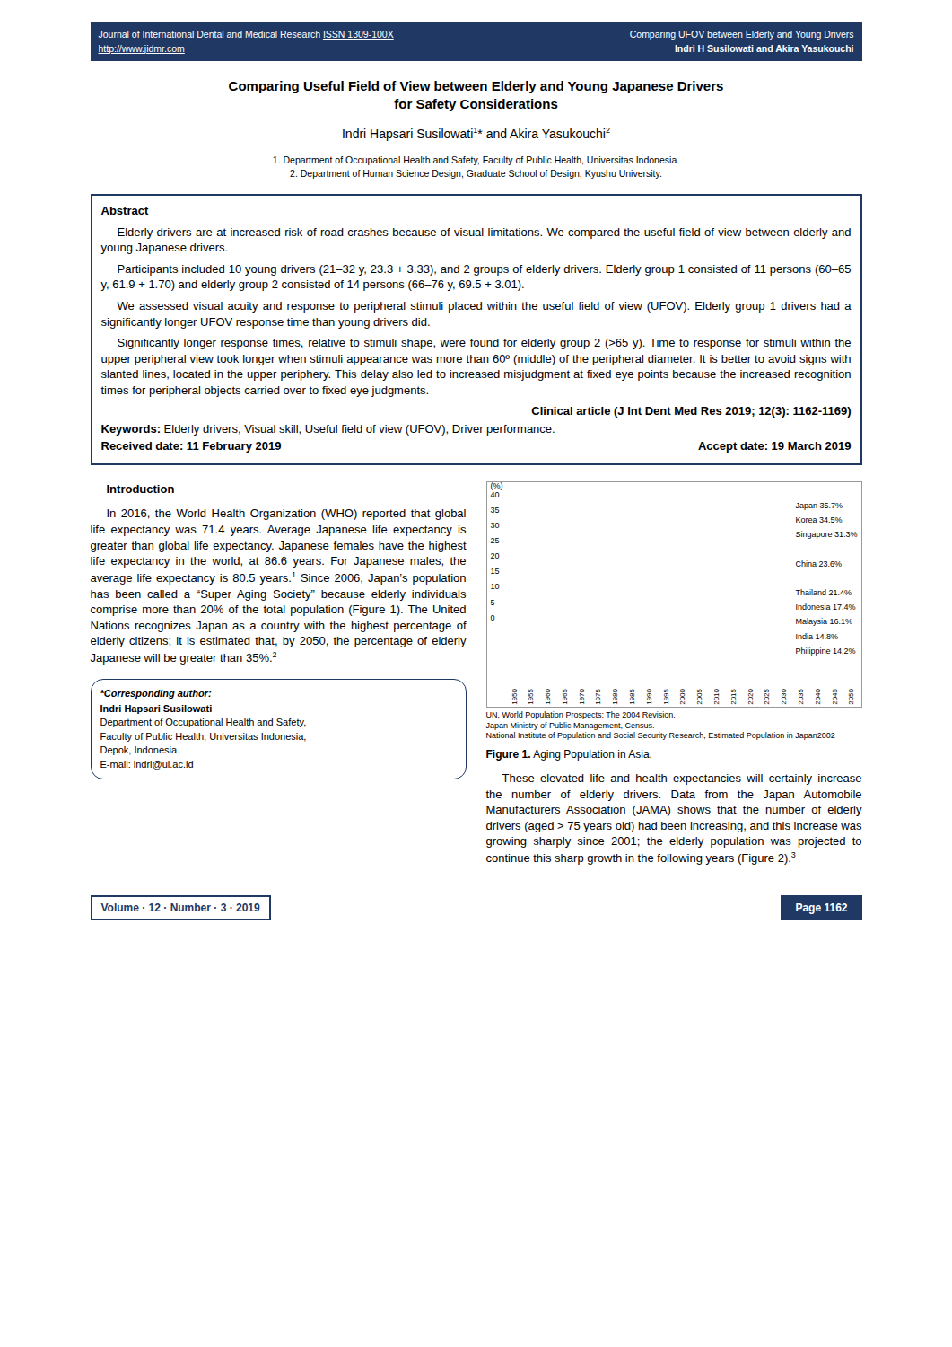| Journal of International Dental and Medical Research ISSN 1309-100X | Comparing UFOV between Elderly and Young Drivers |
| http://www.jidmr.com | Indri H Susilowati and Akira Yasukouchi |
Comparing Useful Field of View between Elderly and Young Japanese Drivers
for Safety Considerations
Indri Hapsari Susilowati1* and Akira Yasukouchi2
1. Department of Occupational Health and Safety, Faculty of Public Health, Universitas Indonesia.
2. Department of Human Science Design, Graduate School of Design, Kyushu University.
Abstract
Elderly drivers are at increased risk of road crashes because of visual limitations. We compared the useful field of view between elderly and young Japanese drivers.
Participants included 10 young drivers (21–32 y, 23.3 + 3.33), and 2 groups of elderly drivers. Elderly group 1 consisted of 11 persons (60–65 y, 61.9 + 1.70) and elderly group 2 consisted of 14 persons (66–76 y, 69.5 + 3.01).
We assessed visual acuity and response to peripheral stimuli placed within the useful field of view (UFOV). Elderly group 1 drivers had a significantly longer UFOV response time than young drivers did.
Significantly longer response times, relative to stimuli shape, were found for elderly group 2 (>65 y). Time to response for stimuli within the upper peripheral view took longer when stimuli appearance was more than 60º (middle) of the peripheral diameter. It is better to avoid signs with slanted lines, located in the upper periphery. This delay also led to increased misjudgment at fixed eye points because the increased recognition times for peripheral objects carried over to fixed eye judgments.
Clinical article (J Int Dent Med Res 2019; 12(3): 1162-1169)
Keywords: Elderly drivers, Visual skill, Useful field of view (UFOV), Driver performance.
Received date: 11 February 2019 Accept date: 19 March 2019
Introduction
In 2016, the World Health Organization (WHO) reported that global life expectancy was 71.4 years. Average Japanese life expectancy is greater than global life expectancy. Japanese females have the highest life expectancy in the world, at 86.6 years. For Japanese males, the average life expectancy is 80.5 years.1 Since 2006, Japan’s population has been called a “Super Aging Society” because elderly individuals comprise more than 20% of the total population (Figure 1). The United Nations recognizes Japan as a country with the highest percentage of elderly citizens; it is estimated that, by 2050, the percentage of elderly Japanese will be greater than 35%.2
*Corresponding author:
Indri Hapsari Susilowati
Department of Occupational Health and Safety,
Faculty of Public Health, Universitas Indonesia,
Depok, Indonesia.
E-mail: indri@ui.ac.id
(%)
40
35
30
25
20
15
10
5
0
Japan 35.7%
Korea 34.5%
Singapore 31.3%
China 23.6%
Thailand 21.4%
Indonesia 17.4%
Malaysia 16.1%
India 14.8%
Philippine 14.2%
195019551960196519701975198019851990199520002005201020152020202520302035204020452050
UN, World Population Prospects: The 2004 Revision.
Japan Ministry of Public Management, Census.
National Institute of Population and Social Security Research, Estimated Population in Japan2002
Figure 1. Aging Population in Asia.
These elevated life and health expectancies will certainly increase the number of elderly drivers. Data from the Japan Automobile Manufacturers Association (JAMA) shows that the number of elderly drivers (aged > 75 years old) had been increasing, and this increase was growing sharply since 2001; the elderly population was projected to continue this sharp growth in the following years (Figure 2).3
Volume · 12 · Number · 3 · 2019
Page 1162